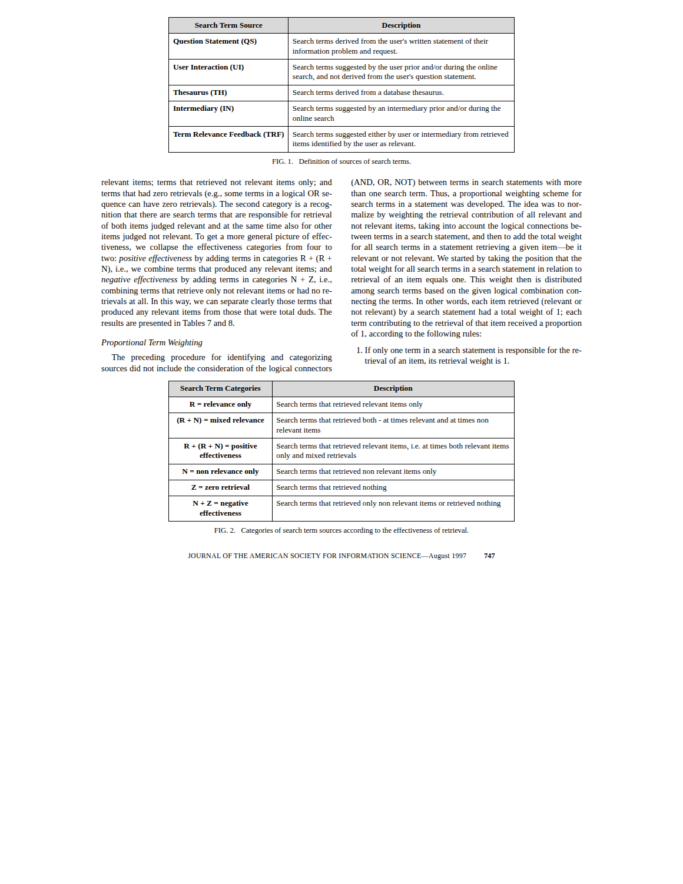| Search Term Source | Description |
| --- | --- |
| Question Statement (QS) | Search terms derived from the user's written statement of their information problem and request. |
| User Interaction (UI) | Search terms suggested by the user prior and/or during the online search, and not derived from the user's question statement. |
| Thesaurus (TH) | Search terms derived from a database thesaurus. |
| Intermediary (IN) | Search terms suggested by an intermediary prior and/or during the online search |
| Term Relevance Feedback (TRF) | Search terms suggested either by user or intermediary from retrieved items identified by the user as relevant. |
FIG. 1. Definition of sources of search terms.
relevant items; terms that retrieved not relevant items only; and terms that had zero retrievals (e.g., some terms in a logical OR sequence can have zero retrievals). The second category is a recognition that there are search terms that are responsible for retrieval of both items judged relevant and at the same time also for other items judged not relevant. To get a more general picture of effectiveness, we collapse the effectiveness categories from four to two: positive effectiveness by adding terms in categories R + (R + N), i.e., we combine terms that produced any relevant items; and negative effectiveness by adding terms in categories N + Z, i.e., combining terms that retrieve only not relevant items or had no retrievals at all. In this way, we can separate clearly those terms that produced any relevant items from those that were total duds. The results are presented in Tables 7 and 8.
Proportional Term Weighting
The preceding procedure for identifying and categorizing sources did not include the consideration of the logical connectors (AND, OR, NOT) between terms in search statements with more than one search term. Thus, a proportional weighting scheme for search terms in a statement was developed. The idea was to normalize by weighting the retrieval contribution of all relevant and not relevant items, taking into account the logical connections between terms in a search statement, and then to add the total weight for all search terms in a statement retrieving a given item—be it relevant or not relevant. We started by taking the position that the total weight for all search terms in a search statement in relation to retrieval of an item equals one. This weight then is distributed among search terms based on the given logical combination connecting the terms. In other words, each item retrieved (relevant or not relevant) by a search statement had a total weight of 1; each term contributing to the retrieval of that item received a proportion of 1, according to the following rules:
If only one term in a search statement is responsible for the retrieval of an item, its retrieval weight is 1.
| Search Term Categories | Description |
| --- | --- |
| R = relevance only | Search terms that retrieved relevant items only |
| (R + N) = mixed relevance | Search terms that retrieved both - at times relevant and at times non relevant items |
| R + (R + N) = positive effectiveness | Search terms that retrieved relevant items, i.e. at times both relevant items only and mixed retrievals |
| N = non relevance only | Search terms that retrieved non relevant items only |
| Z = zero retrieval | Search terms that retrieved nothing |
| N + Z = negative effectiveness | Search terms that retrieved only non relevant items or retrieved nothing |
FIG. 2. Categories of search term sources according to the effectiveness of retrieval.
JOURNAL OF THE AMERICAN SOCIETY FOR INFORMATION SCIENCE—August 1997747